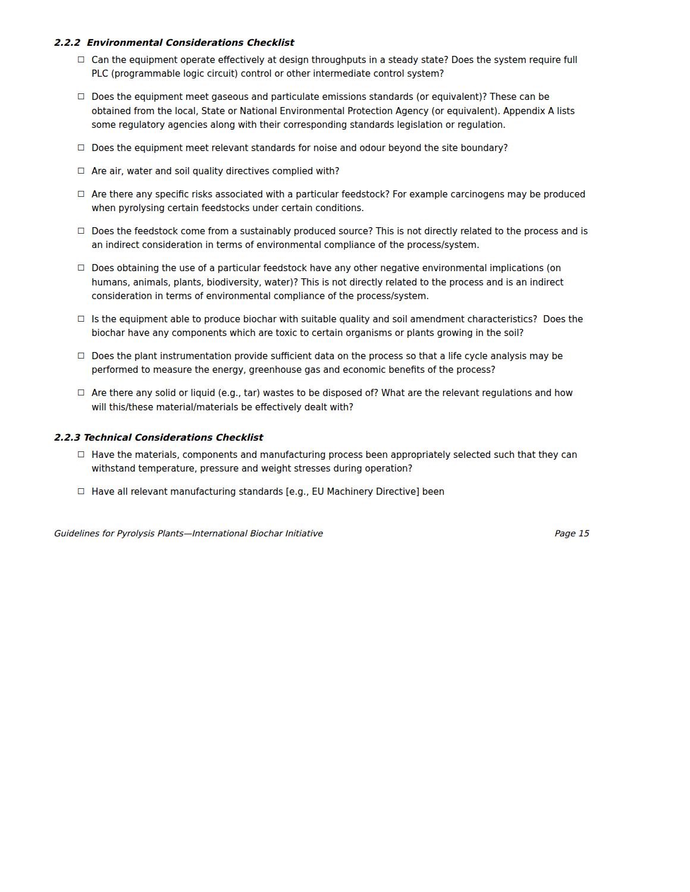2.2.2 Environmental Considerations Checklist
Can the equipment operate effectively at design throughputs in a steady state? Does the system require full PLC (programmable logic circuit) control or other intermediate control system?
Does the equipment meet gaseous and particulate emissions standards (or equivalent)? These can be obtained from the local, State or National Environmental Protection Agency (or equivalent). Appendix A lists some regulatory agencies along with their corresponding standards legislation or regulation.
Does the equipment meet relevant standards for noise and odour beyond the site boundary?
Are air, water and soil quality directives complied with?
Are there any specific risks associated with a particular feedstock? For example carcinogens may be produced when pyrolysing certain feedstocks under certain conditions.
Does the feedstock come from a sustainably produced source? This is not directly related to the process and is an indirect consideration in terms of environmental compliance of the process/system.
Does obtaining the use of a particular feedstock have any other negative environmental implications (on humans, animals, plants, biodiversity, water)? This is not directly related to the process and is an indirect consideration in terms of environmental compliance of the process/system.
Is the equipment able to produce biochar with suitable quality and soil amendment characteristics? Does the biochar have any components which are toxic to certain organisms or plants growing in the soil?
Does the plant instrumentation provide sufficient data on the process so that a life cycle analysis may be performed to measure the energy, greenhouse gas and economic benefits of the process?
Are there any solid or liquid (e.g., tar) wastes to be disposed of? What are the relevant regulations and how will this/these material/materials be effectively dealt with?
2.2.3 Technical Considerations Checklist
Have the materials, components and manufacturing process been appropriately selected such that they can withstand temperature, pressure and weight stresses during operation?
Have all relevant manufacturing standards [e.g., EU Machinery Directive] been
Guidelines for Pyrolysis Plants—International Biochar Initiative Page 15